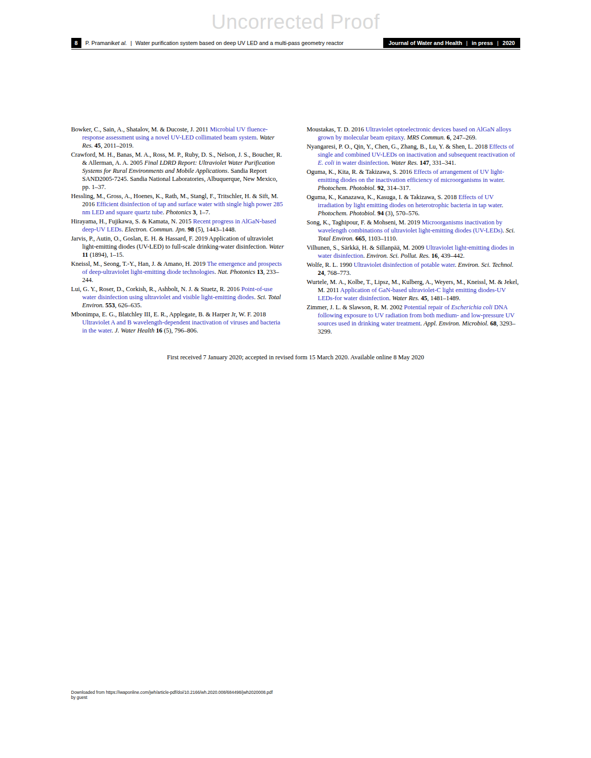Uncorrected Proof
8
P. Pramanik et al.|Water purification system based on deep UV LED and a multi-pass geometry reactor
Journal of Water and Health|in press|2020
Bowker, C., Sain, A., Shatalov, M. & Ducoste, J. 2011 Microbial UV fluence-response assessment using a novel UV-LED collimated beam system. Water Res. 45, 2011–2019.
Crawford, M. H., Banas, M. A., Ross, M. P., Ruby, D. S., Nelson, J. S., Boucher, R. & Allerman, A. A. 2005 Final LDRD Report: Ultraviolet Water Purification Systems for Rural Environments and Mobile Applications. Sandia Report SAND2005-7245. Sandia National Laboratories, Albuquerque, New Mexico, pp. 1–37.
Hessling, M., Gross, A., Hoenes, K., Rath, M., Stangl, F., Tritschler, H. & Sift, M. 2016 Efficient disinfection of tap and surface water with single high power 285 nm LED and square quartz tube. Photonics 3, 1–7.
Hirayama, H., Fujikawa, S. & Kamata, N. 2015 Recent progress in AlGaN-based deep-UV LEDs. Electron. Commun. Jpn. 98 (5), 1443–1448.
Jarvis, P., Autin, O., Goslan, E. H. & Hassard, F. 2019 Application of ultraviolet light-emitting diodes (UV-LED) to full-scale drinking-water disinfection. Water 11 (1894), 1–15.
Kneissl, M., Seong, T.-Y., Han, J. & Amano, H. 2019 The emergence and prospects of deep-ultraviolet light-emitting diode technologies. Nat. Photonics 13, 233–244.
Lui, G. Y., Roser, D., Corkish, R., Ashbolt, N. J. & Stuetz, R. 2016 Point-of-use water disinfection using ultraviolet and visible light-emitting diodes. Sci. Total Environ. 553, 626–635.
Mbonimpa, E. G., Blatchley III, E. R., Applegate, B. & Harper Jr, W. F. 2018 Ultraviolet A and B wavelength-dependent inactivation of viruses and bacteria in the water. J. Water Health 16 (5), 796–806.
Moustakas, T. D. 2016 Ultraviolet optoelectronic devices based on AlGaN alloys grown by molecular beam epitaxy. MRS Commun. 6, 247–269.
Nyangaresi, P. O., Qin, Y., Chen, G., Zhang, B., Lu, Y. & Shen, L. 2018 Effects of single and combined UV-LEDs on inactivation and subsequent reactivation of E. coli in water disinfection. Water Res. 147, 331–341.
Oguma, K., Kita, R. & Takizawa, S. 2016 Effects of arrangement of UV light-emitting diodes on the inactivation efficiency of microorganisms in water. Photochem. Photobiol. 92, 314–317.
Oguma, K., Kanazawa, K., Kasuga, I. & Takizawa, S. 2018 Effects of UV irradiation by light emitting diodes on heterotrophic bacteria in tap water. Photochem. Photobiol. 94 (3), 570–576.
Song, K., Taghipour, F. & Mohseni, M. 2019 Microorganisms inactivation by wavelength combinations of ultraviolet light-emitting diodes (UV-LEDs). Sci. Total Environ. 665, 1103–1110.
Vilhunen, S., Särkkä, H. & Sillanpää, M. 2009 Ultraviolet light-emitting diodes in water disinfection. Environ. Sci. Pollut. Res. 16, 439–442.
Wolfe, R. L. 1990 Ultraviolet disinfection of potable water. Environ. Sci. Technol. 24, 768–773.
Wurtele, M. A., Kolbe, T., Lipsz, M., Kulberg, A., Weyers, M., Kneissl, M. & Jekel, M. 2011 Application of GaN-based ultraviolet-C light emitting diodes-UV LEDs-for water disinfection. Water Res. 45, 1481–1489.
Zimmer, J. L. & Slawson, R. M. 2002 Potential repair of Escherichia coli DNA following exposure to UV radiation from both medium- and low-pressure UV sources used in drinking water treatment. Appl. Environ. Microbiol. 68, 3293–3299.
First received 7 January 2020; accepted in revised form 15 March 2020. Available online 8 May 2020
Downloaded from https://iwaponline.com/jwh/article-pdf/doi/10.2166/wh.2020.008/684498/jwh2020008.pdf
by guest